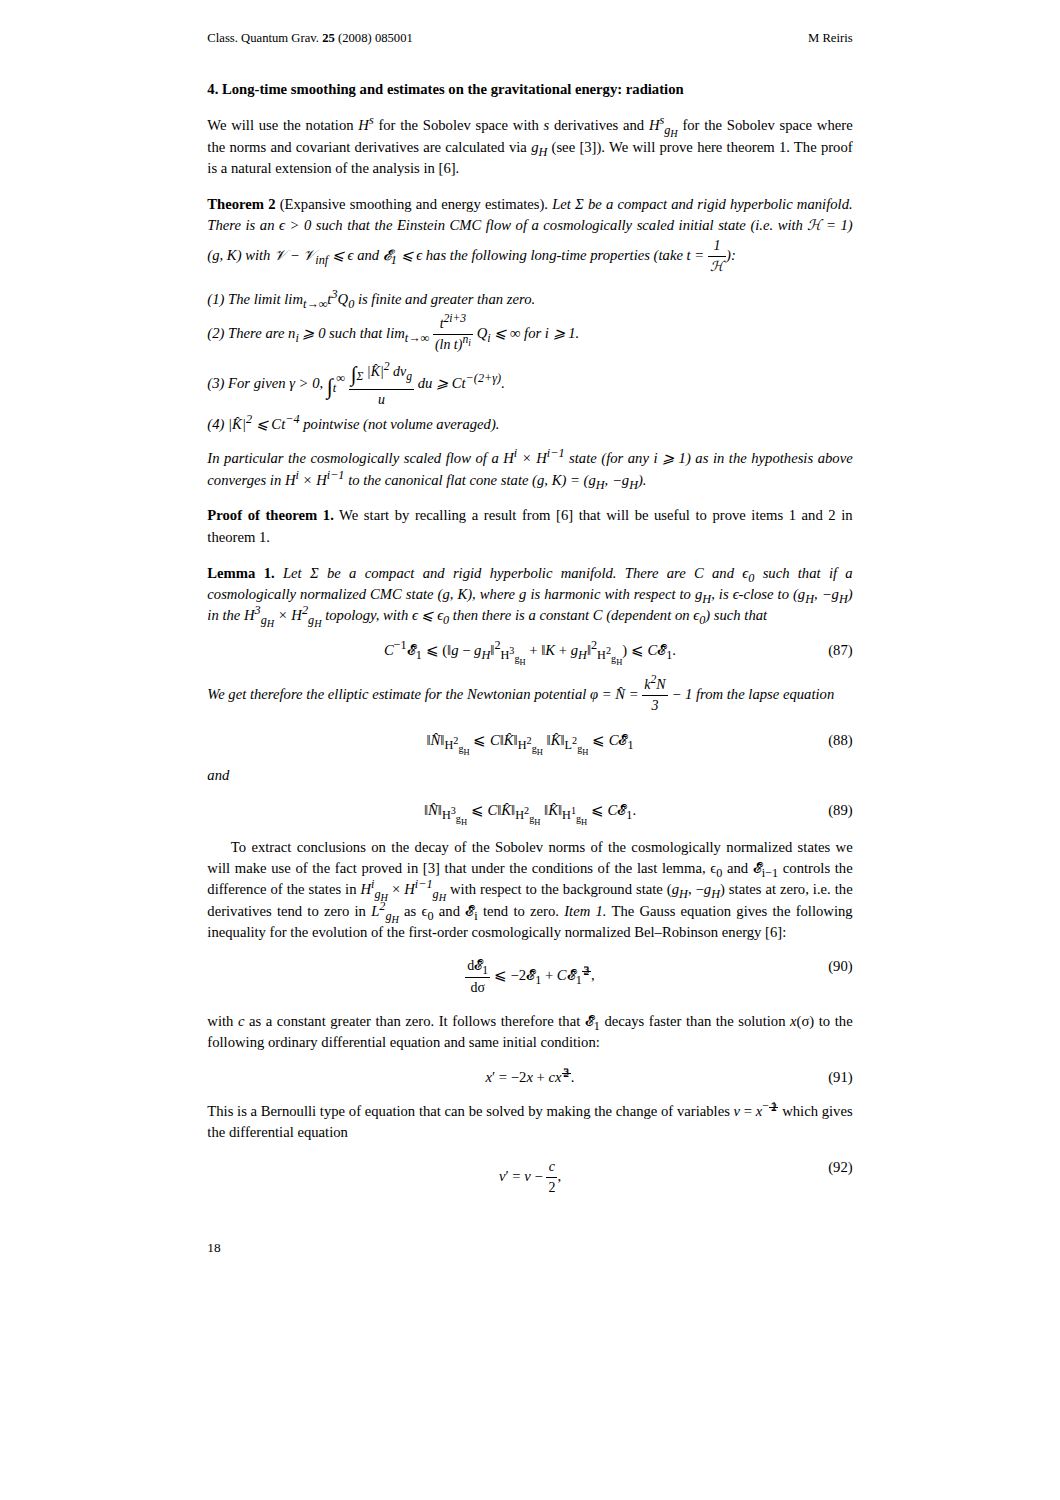Class. Quantum Grav. 25 (2008) 085001 M Reiris
4. Long-time smoothing and estimates on the gravitational energy: radiation
We will use the notation Hs for the Sobolev space with s derivatives and HsgH for the Sobolev space where the norms and covariant derivatives are calculated via gH (see [3]). We will prove here theorem 1. The proof is a natural extension of the analysis in [6].
Theorem 2 (Expansive smoothing and energy estimates). Let Σ be a compact and rigid hyperbolic manifold. There is an ϵ > 0 such that the Einstein CMC flow of a cosmologically scaled initial state (i.e. with ℋ = 1) (g, K) with 𝒱 − 𝒱inf ⩽ ϵ and 𝓔̄1 ⩽ ϵ has the following long-time properties (take t = 1 ℋ):
(1) The limit limt→∞t3Q0 is finite and greater than zero.
(2) There are ni ⩾ 0 such that limt→∞ t2i+3(ln t)ni Qi ⩽ ∞ for i ⩾ 1.
(3) For given γ > 0, ∫t∞ ∫Σ |K̂|2 dvg u du ⩾ Ct−(2+γ).
(4) |K̂|2 ⩽ Ct−4 pointwise (not volume averaged).
In particular the cosmologically scaled flow of a Hi × Hi−1 state (for any i ⩾ 1) as in the hypothesis above converges in Hi × Hi−1 to the canonical flat cone state (g, K) = (gH, −gH).
Proof of theorem 1. We start by recalling a result from [6] that will be useful to prove items 1 and 2 in theorem 1.
Lemma 1. Let Σ be a compact and rigid hyperbolic manifold. There are C and ϵ0 such that if a cosmologically normalized CMC state (g, K), where g is harmonic with respect to gH, is ϵ-close to (gH, −gH) in the H3gH × H2gH topology, with ϵ ⩽ ϵ0 then there is a constant C (dependent on ϵ0) such that
C−1𝓔̄1 ⩽ (‖g − gH‖2H3gH + ‖K + gH‖2H2gH) ⩽ C𝓔̄1.
(87)
We get therefore the elliptic estimate for the Newtonian potential φ = N̂ = k2N 3 − 1 from the lapse equation
‖N̂‖H2gH ⩽ C‖K̂‖H2gH ‖K̂‖L2gH ⩽ C𝓔̄1
(88)
and
‖N̂‖H3gH ⩽ C‖K̂‖H2gH ‖K̂‖H1gH ⩽ C𝓔̄1.
(89)
To extract conclusions on the decay of the Sobolev norms of the cosmologically normalized states we will make use of the fact proved in [3] that under the conditions of the last lemma, ϵ0 and 𝓔̄i−1 controls the difference of the states in HigH × Hi−1gH with respect to the background state (gH, −gH) states at zero, i.e. the derivatives tend to zero in L2gH as ϵ0 and 𝓔̄i tend to zero. Item 1. The Gauss equation gives the following inequality for the evolution of the first-order cosmologically normalized Bel–Robinson energy [6]:
d𝓔̄1 dσ ⩽ −2𝓔̄1 + C𝓔̄132,
(90)
with c as a constant greater than zero. It follows therefore that 𝓔̄1 decays faster than the solution x(σ) to the following ordinary differential equation and same initial condition:
x′ = −2x + cx32.
(91)
This is a Bernoulli type of equation that can be solved by making the change of variables v = x−12 which gives the differential equation
v′ = v − c 2,
(92)
18